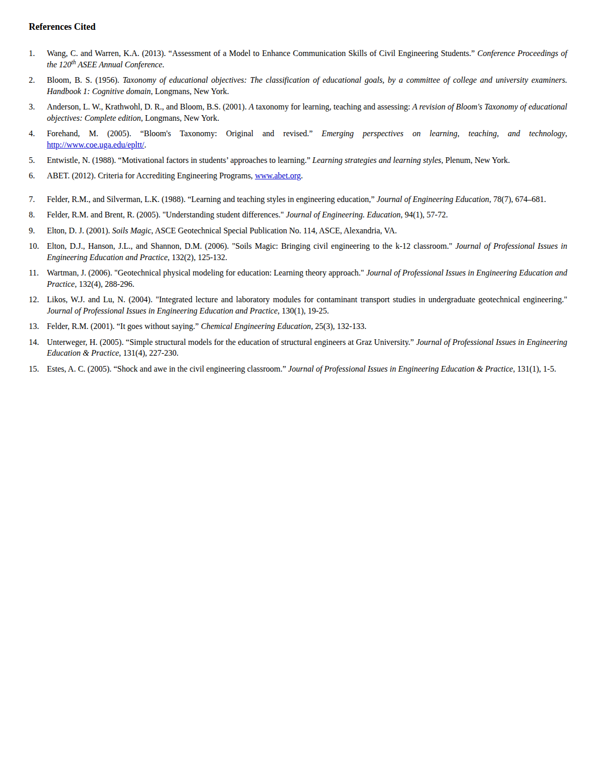References Cited
Wang, C. and Warren, K.A. (2013). “Assessment of a Model to Enhance Communication Skills of Civil Engineering Students.” Conference Proceedings of the 120th ASEE Annual Conference.
Bloom, B. S. (1956). Taxonomy of educational objectives: The classification of educational goals, by a committee of college and university examiners. Handbook 1: Cognitive domain, Longmans, New York.
Anderson, L. W., Krathwohl, D. R., and Bloom, B.S. (2001). A taxonomy for learning, teaching and assessing: A revision of Bloom's Taxonomy of educational objectives: Complete edition, Longmans, New York.
Forehand, M. (2005). “Bloom's Taxonomy: Original and revised.” Emerging perspectives on learning, teaching, and technology, http://www.coe.uga.edu/epltt/.
Entwistle, N. (1988). “Motivational factors in students’ approaches to learning.” Learning strategies and learning styles, Plenum, New York.
ABET. (2012). Criteria for Accrediting Engineering Programs, www.abet.org.
Felder, R.M., and Silverman, L.K. (1988). “Learning and teaching styles in engineering education,” Journal of Engineering Education, 78(7), 674–681.
Felder, R.M. and Brent, R. (2005). "Understanding student differences." Journal of Engineering. Education, 94(1), 57-72.
Elton, D. J. (2001). Soils Magic, ASCE Geotechnical Special Publication No. 114, ASCE, Alexandria, VA.
Elton, D.J., Hanson, J.L., and Shannon, D.M. (2006). "Soils Magic: Bringing civil engineering to the k-12 classroom." Journal of Professional Issues in Engineering Education and Practice, 132(2), 125-132.
Wartman, J. (2006). "Geotechnical physical modeling for education: Learning theory approach." Journal of Professional Issues in Engineering Education and Practice, 132(4), 288-296.
Likos, W.J. and Lu, N. (2004). "Integrated lecture and laboratory modules for contaminant transport studies in undergraduate geotechnical engineering." Journal of Professional Issues in Engineering Education and Practice, 130(1), 19-25.
Felder, R.M. (2001). “It goes without saying.” Chemical Engineering Education, 25(3), 132-133.
Unterweger, H. (2005). “Simple structural models for the education of structural engineers at Graz University.” Journal of Professional Issues in Engineering Education & Practice, 131(4), 227-230.
Estes, A. C. (2005). “Shock and awe in the civil engineering classroom.” Journal of Professional Issues in Engineering Education & Practice, 131(1), 1-5.